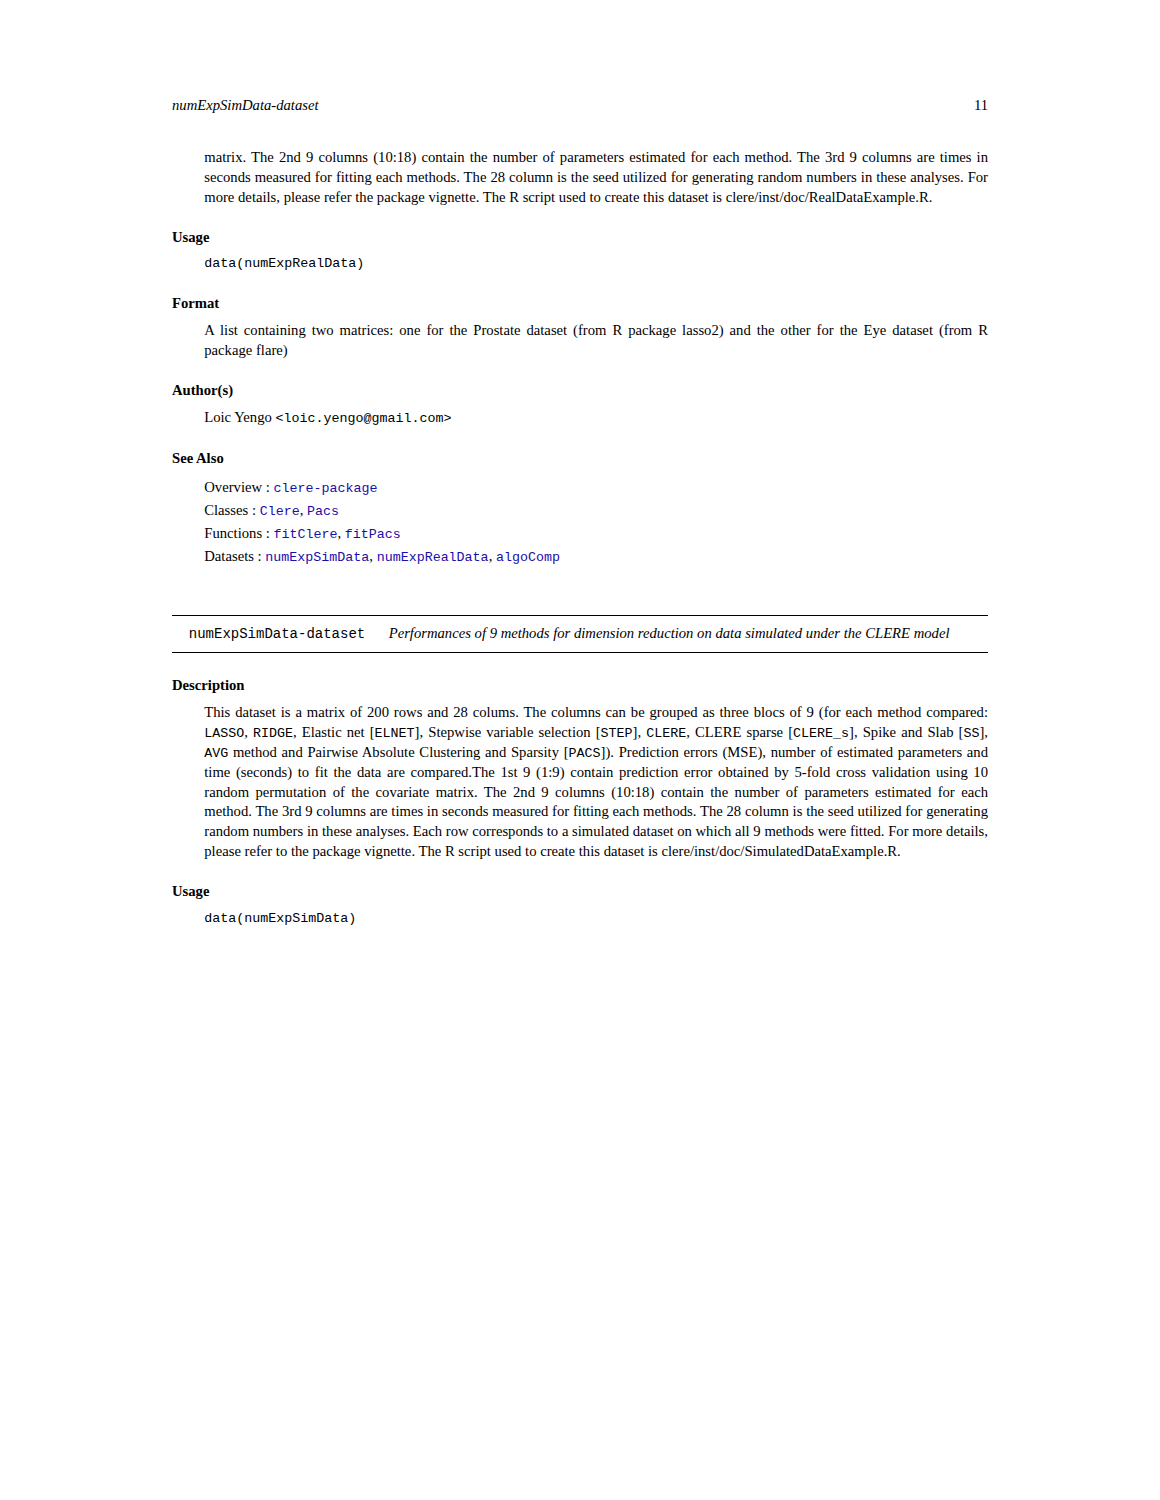numExpSimData-dataset 11
matrix. The 2nd 9 columns (10:18) contain the number of parameters estimated for each method. The 3rd 9 columns are times in seconds measured for fitting each methods. The 28 column is the seed utilized for generating random numbers in these analyses. For more details, please refer the package vignette. The R script used to create this dataset is clere/inst/doc/RealDataExample.R.
Usage
data(numExpRealData)
Format
A list containing two matrices: one for the Prostate dataset (from R package lasso2) and the other for the Eye dataset (from R package flare)
Author(s)
Loic Yengo <loic.yengo@gmail.com>
See Also
Overview : clere-package
Classes : Clere, Pacs
Functions : fitClere, fitPacs
Datasets : numExpSimData, numExpRealData, algoComp
numExpSimData-dataset Performances of 9 methods for dimension reduction on data simulated under the CLERE model
Description
This dataset is a matrix of 200 rows and 28 colums. The columns can be grouped as three blocs of 9 (for each method compared: LASSO, RIDGE, Elastic net [ELNET], Stepwise variable selection [STEP], CLERE, CLERE sparse [CLERE_s], Spike and Slab [SS], AVG method and Pairwise Absolute Clustering and Sparsity [PACS]). Prediction errors (MSE), number of estimated parameters and time (seconds) to fit the data are compared.The 1st 9 (1:9) contain prediction error obtained by 5-fold cross validation using 10 random permutation of the covariate matrix. The 2nd 9 columns (10:18) contain the number of parameters estimated for each method. The 3rd 9 columns are times in seconds measured for fitting each methods. The 28 column is the seed utilized for generating random numbers in these analyses. Each row corresponds to a simulated dataset on which all 9 methods were fitted. For more details, please refer to the package vignette. The R script used to create this dataset is clere/inst/doc/SimulatedDataExample.R.
Usage
data(numExpSimData)